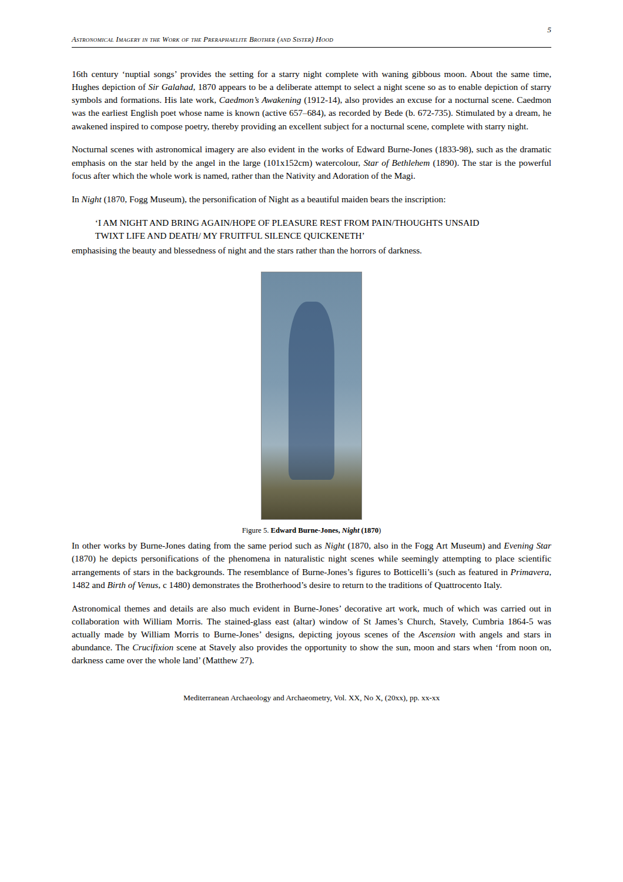5
Astronomical Imagery in the Work of the Preraphaelite Brother (and Sister) Hood
16th century ‘nuptial songs’ provides the setting for a starry night complete with waning gibbous moon. About the same time, Hughes depiction of Sir Galahad, 1870 appears to be a deliberate attempt to select a night scene so as to enable depiction of starry symbols and formations. His late work, Caedmon’s Awakening (1912-14), also provides an excuse for a nocturnal scene. Caedmon was the earliest English poet whose name is known (active 657–684), as recorded by Bede (b. 672-735). Stimulated by a dream, he awakened inspired to compose poetry, thereby providing an excellent subject for a nocturnal scene, complete with starry night.
Nocturnal scenes with astronomical imagery are also evident in the works of Edward Burne-Jones (1833-98), such as the dramatic emphasis on the star held by the angel in the large (101x152cm) watercolour, Star of Bethlehem (1890). The star is the powerful focus after which the whole work is named, rather than the Nativity and Adoration of the Magi.
In Night (1870, Fogg Museum), the personification of Night as a beautiful maiden bears the inscription:
‘I AM NIGHT AND BRING AGAIN/HOPE OF PLEASURE REST FROM PAIN/THOUGHTS UNSAID TWIXT LIFE AND DEATH/ MY FRUITFUL SILENCE QUICKENETH’
emphasising the beauty and blessedness of night and the stars rather than the horrors of darkness.
Figure 5. Edward Burne-Jones, Night (1870)
In other works by Burne-Jones dating from the same period such as Night (1870, also in the Fogg Art Museum) and Evening Star (1870) he depicts personifications of the phenomena in naturalistic night scenes while seemingly attempting to place scientific arrangements of stars in the backgrounds. The resemblance of Burne-Jones’s figures to Botticelli’s (such as featured in Primavera, 1482 and Birth of Venus, c 1480) demonstrates the Brotherhood’s desire to return to the traditions of Quattrocento Italy.
Astronomical themes and details are also much evident in Burne-Jones’ decorative art work, much of which was carried out in collaboration with William Morris. The stained-glass east (altar) window of St James’s Church, Stavely, Cumbria 1864-5 was actually made by William Morris to Burne-Jones’ designs, depicting joyous scenes of the Ascension with angels and stars in abundance. The Crucifixion scene at Stavely also provides the opportunity to show the sun, moon and stars when ‘from noon on, darkness came over the whole land’ (Matthew 27).
Mediterranean Archaeology and Archaeometry, Vol. XX, No X, (20xx), pp. xx-xx